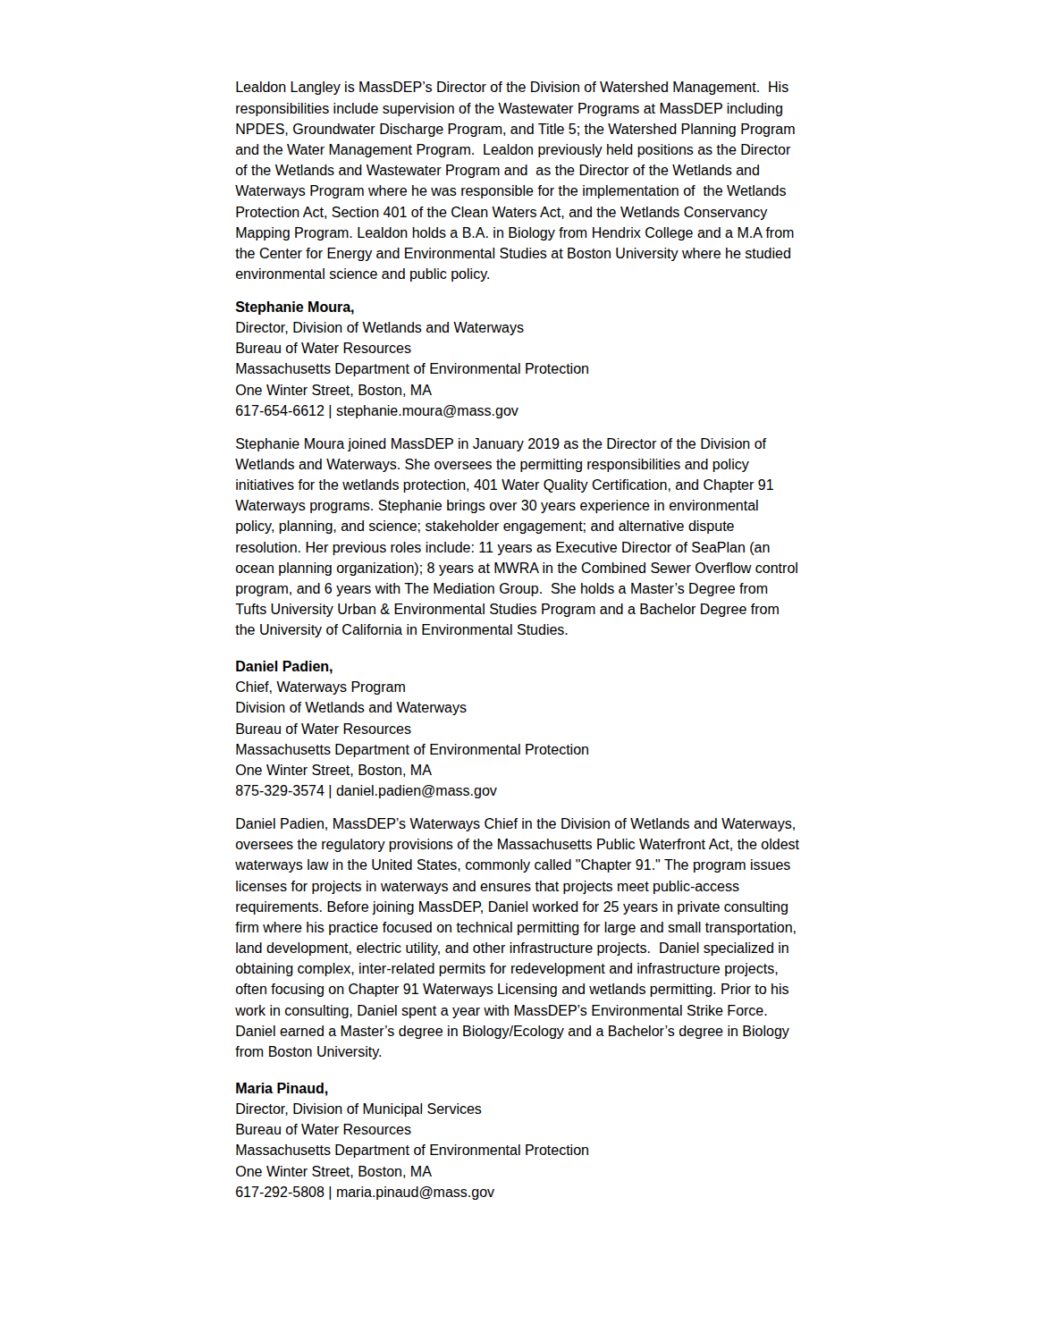Lealdon Langley is MassDEP’s Director of the Division of Watershed Management. His responsibilities include supervision of the Wastewater Programs at MassDEP including NPDES, Groundwater Discharge Program, and Title 5; the Watershed Planning Program and the Water Management Program. Lealdon previously held positions as the Director of the Wetlands and Wastewater Program and as the Director of the Wetlands and Waterways Program where he was responsible for the implementation of the Wetlands Protection Act, Section 401 of the Clean Waters Act, and the Wetlands Conservancy Mapping Program. Lealdon holds a B.A. in Biology from Hendrix College and a M.A from the Center for Energy and Environmental Studies at Boston University where he studied environmental science and public policy.
Stephanie Moura, Director, Division of Wetlands and Waterways Bureau of Water Resources Massachusetts Department of Environmental Protection One Winter Street, Boston, MA 617-654-6612 | stephanie.moura@mass.gov
Stephanie Moura joined MassDEP in January 2019 as the Director of the Division of Wetlands and Waterways. She oversees the permitting responsibilities and policy initiatives for the wetlands protection, 401 Water Quality Certification, and Chapter 91 Waterways programs. Stephanie brings over 30 years experience in environmental policy, planning, and science; stakeholder engagement; and alternative dispute resolution. Her previous roles include: 11 years as Executive Director of SeaPlan (an ocean planning organization); 8 years at MWRA in the Combined Sewer Overflow control program, and 6 years with The Mediation Group. She holds a Master’s Degree from Tufts University Urban & Environmental Studies Program and a Bachelor Degree from the University of California in Environmental Studies.
Daniel Padien, Chief, Waterways Program Division of Wetlands and Waterways Bureau of Water Resources Massachusetts Department of Environmental Protection One Winter Street, Boston, MA 875-329-3574 | daniel.padien@mass.gov
Daniel Padien, MassDEP’s Waterways Chief in the Division of Wetlands and Waterways, oversees the regulatory provisions of the Massachusetts Public Waterfront Act, the oldest waterways law in the United States, commonly called "Chapter 91." The program issues licenses for projects in waterways and ensures that projects meet public-access requirements. Before joining MassDEP, Daniel worked for 25 years in private consulting firm where his practice focused on technical permitting for large and small transportation, land development, electric utility, and other infrastructure projects. Daniel specialized in obtaining complex, inter-related permits for redevelopment and infrastructure projects, often focusing on Chapter 91 Waterways Licensing and wetlands permitting. Prior to his work in consulting, Daniel spent a year with MassDEP’s Environmental Strike Force. Daniel earned a Master’s degree in Biology/Ecology and a Bachelor’s degree in Biology from Boston University.
Maria Pinaud, Director, Division of Municipal Services Bureau of Water Resources Massachusetts Department of Environmental Protection One Winter Street, Boston, MA 617-292-5808 | maria.pinaud@mass.gov